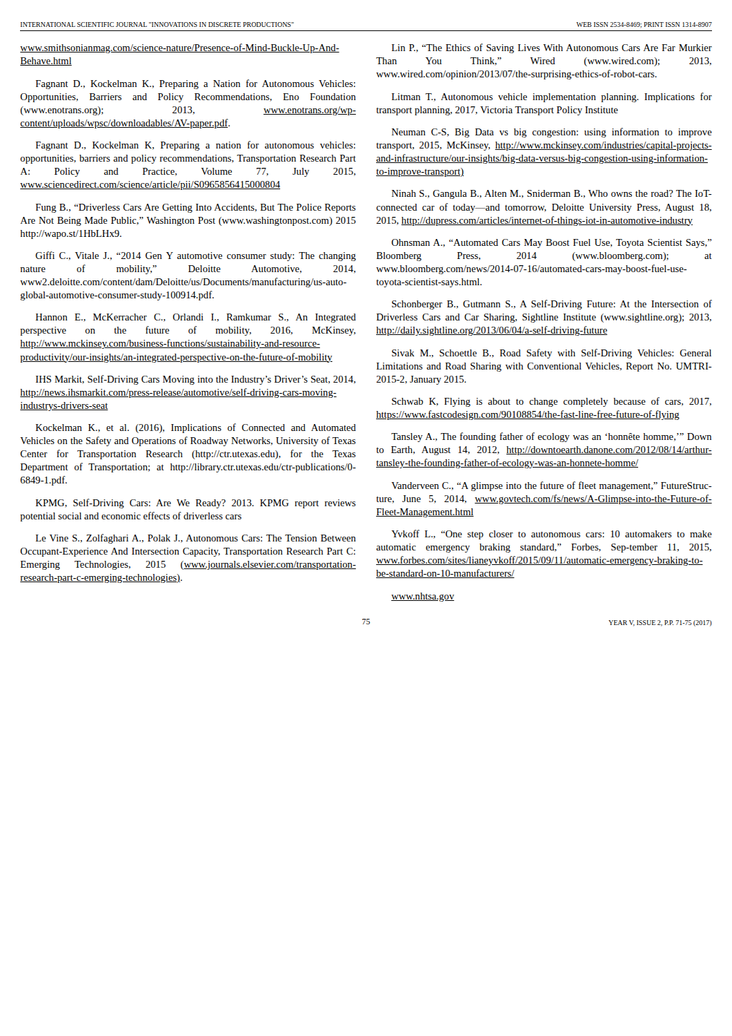INTERNATIONAL SCIENTIFIC JOURNAL "INNOVATIONS IN DISCRETE PRODUCTIONS" WEB ISSN 2534-8469; PRINT ISSN 1314-8907
www.smithsonianmag.com/science-nature/Presence-of-Mind-Buckle-Up-And-Behave.html
Fagnant D., Kockelman K., Preparing a Nation for Autonomous Vehicles: Opportunities, Barriers and Policy Recommendations, Eno Foundation (www.enotrans.org); 2013, www.enotrans.org/wp-content/uploads/wpsc/downloadables/AV-paper.pdf.
Fagnant D., Kockelman K, Preparing a nation for autonomous vehicles: opportunities, barriers and policy recommendations, Transportation Research Part A: Policy and Practice, Volume 77, July 2015, www.sciencedirect.com/science/article/pii/S0965856415000804
Fung B., “Driverless Cars Are Getting Into Accidents, But The Police Reports Are Not Being Made Public,” Washington Post (www.washingtonpost.com) 2015 http://wapo.st/1HbLHx9.
Giffi C., Vitale J., “2014 Gen Y automotive consumer study: The changing nature of mobility,” Deloitte Automotive, 2014, www2.deloitte.com/content/dam/Deloitte/us/Documents/manufacturing/us-auto-global-automotive-consumer-study-100914.pdf.
Hannon E., McKerracher C., Orlandi I., Ramkumar S., An Integrated perspective on the future of mobility, 2016, McKinsey, http://www.mckinsey.com/business-functions/sustainability-and-resource-productivity/our-insights/an-integrated-perspective-on-the-future-of-mobility
IHS Markit, Self-Driving Cars Moving into the Industry’s Driver’s Seat, 2014, http://news.ihsmarkit.com/press-release/automotive/self-driving-cars-moving-industrys-drivers-seat
Kockelman K., et al. (2016), Implications of Connected and Automated Vehicles on the Safety and Operations of Roadway Networks, University of Texas Center for Transportation Research (http://ctr.utexas.edu), for the Texas Department of Transportation; at http://library.ctr.utexas.edu/ctr-publications/0-6849-1.pdf.
KPMG, Self-Driving Cars: Are We Ready? 2013. KPMG report reviews potential social and economic effects of driverless cars
Le Vine S., Zolfaghari A., Polak J., Autonomous Cars: The Tension Between Occupant-Experience And Intersection Capacity, Transportation Research Part C: Emerging Technologies, 2015 (www.journals.elsevier.com/transportation-research-part-c-emerging-technologies).
Lin P., “The Ethics of Saving Lives With Autonomous Cars Are Far Murkier Than You Think,” Wired (www.wired.com); 2013, www.wired.com/opinion/2013/07/the-surprising-ethics-of-robot-cars.
Litman T., Autonomous vehicle implementation planning. Implications for transport planning, 2017, Victoria Transport Policy Institute
Neuman C-S, Big Data vs big congestion: using information to improve transport, 2015, McKinsey, http://www.mckinsey.com/industries/capital-projects-and-infrastructure/our-insights/big-data-versus-big-congestion-using-information-to-improve-transport)
Ninah S., Gangula B., Alten M., Sniderman B., Who owns the road? The IoT-connected car of today—and tomorrow, Deloitte University Press, August 18, 2015, http://dupress.com/articles/internet-of-things-iot-in-automotive-industry
Ohnsman A., “Automated Cars May Boost Fuel Use, Toyota Scientist Says,” Bloomberg Press, 2014 (www.bloomberg.com); at www.bloomberg.com/news/2014-07-16/automated-cars-may-boost-fuel-use-toyota-scientist-says.html.
Schonberger B., Gutmann S., A Self-Driving Future: At the Intersection of Driverless Cars and Car Sharing, Sightline Institute (www.sightline.org); 2013, http://daily.sightline.org/2013/06/04/a-self-driving-future
Sivak M., Schoettle B., Road Safety with Self-Driving Vehicles: General Limitations and Road Sharing with Conventional Vehicles, Report No. UMTRI-2015-2, January 2015.
Schwab K, Flying is about to change completely because of cars, 2017, https://www.fastcodesign.com/90108854/the-fast-line-free-future-of-flying
Tansley A., The founding father of ecology was an ‘honnête homme,’” Down to Earth, August 14, 2012, http://downtoearth.danone.com/2012/08/14/arthur-tansley-the-founding-father-of-ecology-was-an-honnete-homme/
Vanderveen C., “A glimpse into the future of fleet management,” FutureStruc-ture, June 5, 2014, www.govtech.com/fs/news/A-Glimpse-into-the-Future-of-Fleet-Management.html
Yvkoff L., “One step closer to autonomous cars: 10 automakers to make automatic emergency braking standard,” Forbes, Sep-tember 11, 2015, www.forbes.com/sites/lianeyvkoff/2015/09/11/automatic-emergency-braking-to-be-standard-on-10-manufacturers/
www.nhtsa.gov
75
YEAR V, ISSUE 2, P.P. 71-75 (2017)